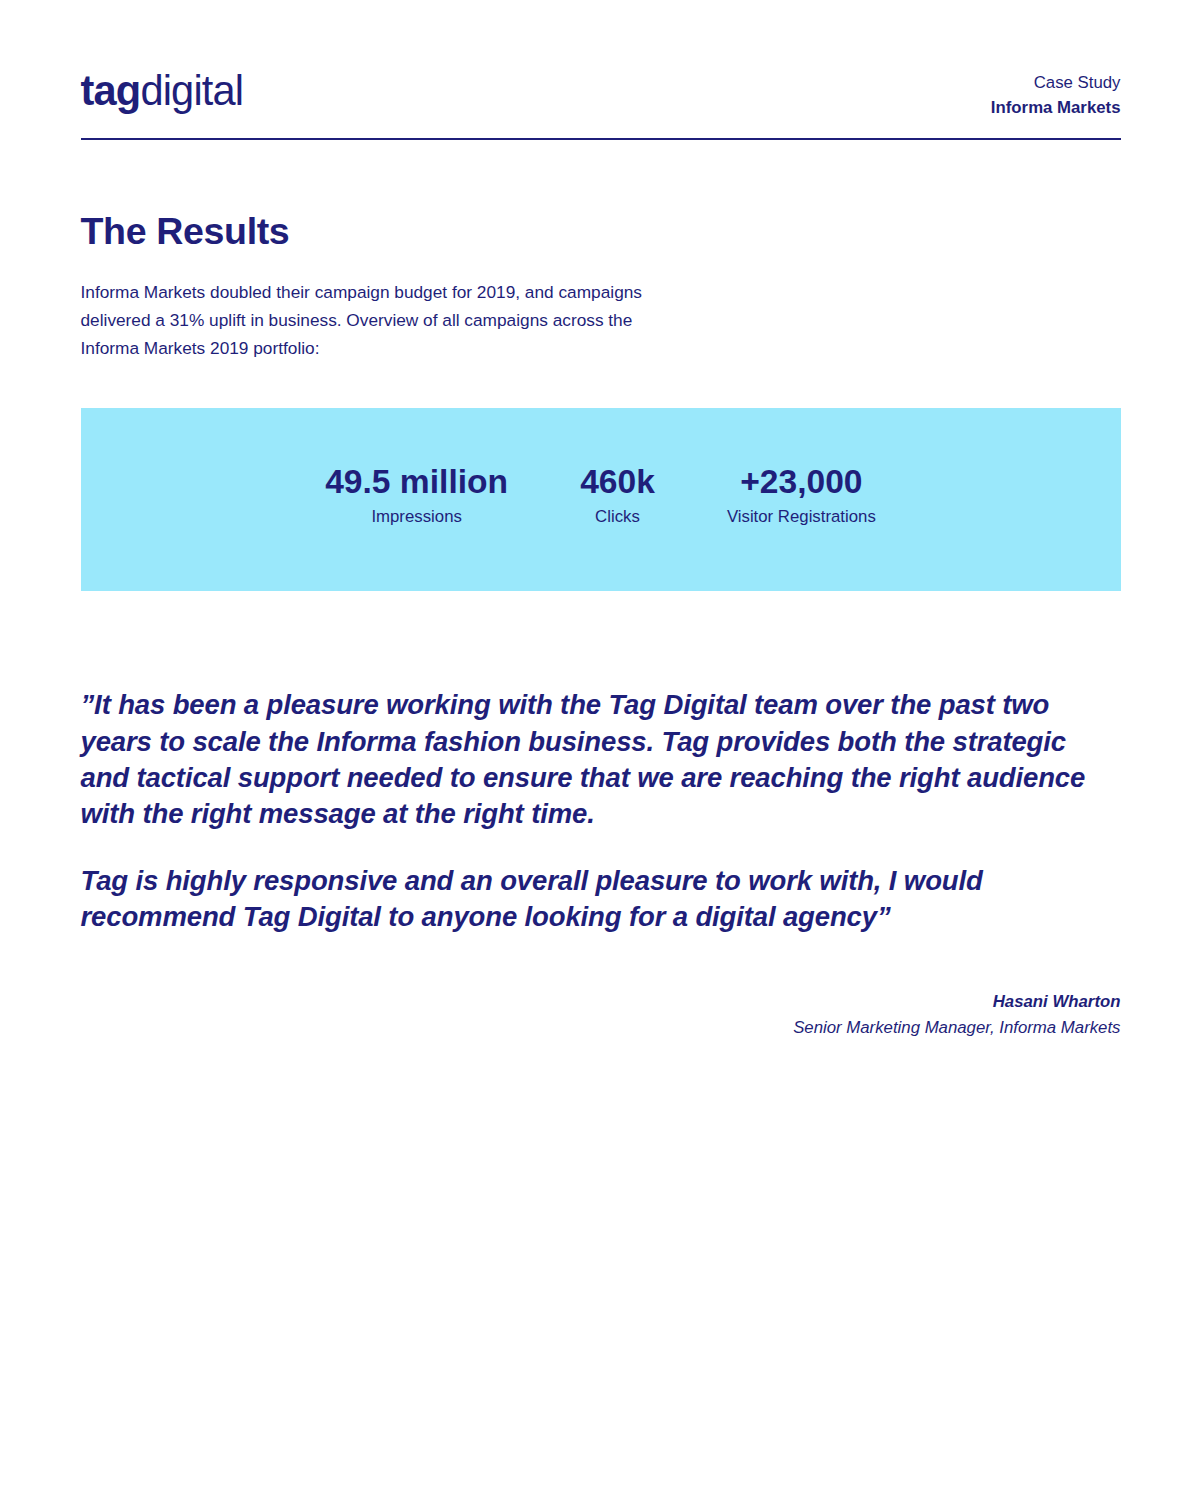tag digital
Case Study
Informa Markets
The Results
Informa Markets doubled their campaign budget for 2019, and campaigns delivered a 31% uplift in business. Overview of all campaigns across the Informa Markets 2019 portfolio:
49.5 million
Impressions
460k
Clicks
+23,000
Visitor Registrations
”It has been a pleasure working with the Tag Digital team over the past two years to scale the Informa fashion business. Tag provides both the strategic and tactical support needed to ensure that we are reaching the right audience with the right message at the right time.
Tag is highly responsive and an overall pleasure to work with, I would recommend Tag Digital to anyone looking for a digital agency”
Hasani Wharton
Senior Marketing Manager, Informa Markets